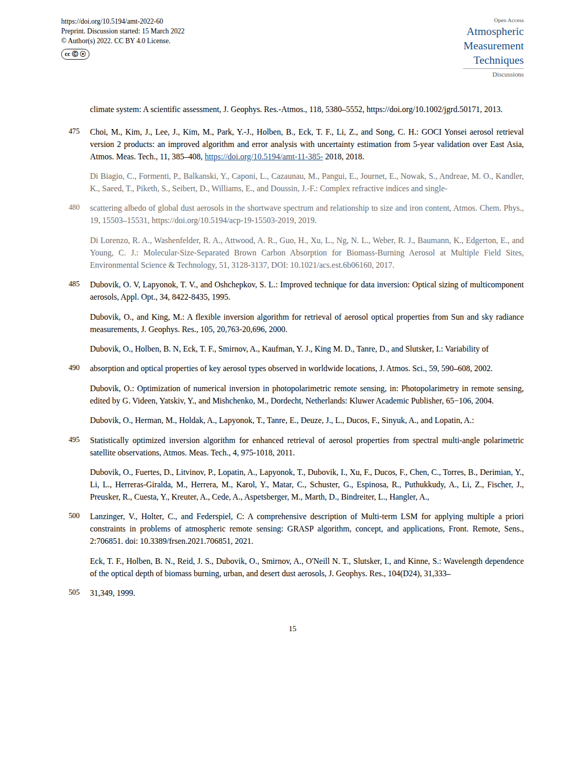https://doi.org/10.5194/amt-2022-60
Preprint. Discussion started: 15 March 2022
© Author(s) 2022. CC BY 4.0 License.
cc Ⓒ ☉
Open Access
Atmospheric
Measurement
Techniques
Discussions
climate system: A scientific assessment, J. Geophys. Res.-Atmos., 118, 5380–5552, https://doi.org/10.1002/jgrd.50171, 2013.
475 Choi, M., Kim, J., Lee, J., Kim, M., Park, Y.-J., Holben, B., Eck, T. F., Li, Z., and Song, C. H.: GOCI Yonsei aerosol retrieval version 2 products: an improved algorithm and error analysis with uncertainty estimation from 5-year validation over East Asia, Atmos. Meas. Tech., 11, 385–408, https://doi.org/10.5194/amt-11-385- 2018, 2018.
Di Biagio, C., Formenti, P., Balkanski, Y., Caponi, L., Cazaunau, M., Pangui, E., Journet, E., Nowak, S., Andreae, M. O., Kandler, K., Saeed, T., Piketh, S., Seibert, D., Williams, E., and Doussin, J.-F.: Complex refractive indices and single-
480 scattering albedo of global dust aerosols in the shortwave spectrum and relationship to size and iron content, Atmos. Chem. Phys., 19, 15503–15531, https://doi.org/10.5194/acp-19-15503-2019, 2019.
Di Lorenzo, R. A., Washenfelder, R. A., Attwood, A. R., Guo, H., Xu, L., Ng, N. L., Weber, R. J., Baumann, K., Edgerton, E., and Young, C. J.: Molecular-Size-Separated Brown Carbon Absorption for Biomass-Burning Aerosol at Multiple Field Sites, Environmental Science & Technology, 51, 3128-3137, DOI: 10.1021/acs.est.6b06160, 2017.
485 Dubovik, O. V, Lapyonok, T. V., and Oshchepkov, S. L.: Improved technique for data inversion: Optical sizing of multicomponent aerosols, Appl. Opt., 34, 8422-8435, 1995.
Dubovik, O., and King, M.: A flexible inversion algorithm for retrieval of aerosol optical properties from Sun and sky radiance measurements, J. Geophys. Res., 105, 20,763-20,696, 2000.
Dubovik, O., Holben, B. N, Eck, T. F., Smirnov, A., Kaufman, Y. J., King M. D., Tanre, D., and Slutsker, I.: Variability of
490 absorption and optical properties of key aerosol types observed in worldwide locations, J. Atmos. Sci., 59, 590–608, 2002.
Dubovik, O.: Optimization of numerical inversion in photopolarimetric remote sensing, in: Photopolarimetry in remote sensing, edited by G. Videen, Yatskiv, Y., and Mishchenko, M., Dordecht, Netherlands: Kluwer Academic Publisher, 65−106, 2004.
Dubovik, O., Herman, M., Holdak, A., Lapyonok, T., Tanre, E., Deuze, J., L., Ducos, F., Sinyuk, A., and Lopatin, A.:
495 Statistically optimized inversion algorithm for enhanced retrieval of aerosol properties from spectral multi-angle polarimetric satellite observations, Atmos. Meas. Tech., 4, 975-1018, 2011.
Dubovik, O., Fuertes, D., Litvinov, P., Lopatin, A., Lapyonok, T., Dubovik, I., Xu, F., Ducos, F., Chen, C., Torres, B., Derimian, Y., Li, L., Herreras-Giralda, M., Herrera, M., Karol, Y., Matar, C., Schuster, G., Espinosa, R., Puthukkudy, A., Li, Z., Fischer, J., Preusker, R., Cuesta, Y., Kreuter, A., Cede, A., Aspetsberger, M., Marth, D., Bindreiter, L., Hangler, A.,
500 Lanzinger, V., Holter, C., and Federspiel, C: A comprehensive description of Multi-term LSM for applying multiple a priori constraints in problems of atmospheric remote sensing: GRASP algorithm, concept, and applications, Front. Remote, Sens., 2:706851. doi: 10.3389/frsen.2021.706851, 2021.
Eck, T. F., Holben, B. N., Reid, J. S., Dubovik, O., Smirnov, A., O'Neill N. T., Slutsker, I., and Kinne, S.: Wavelength dependence of the optical depth of biomass burning, urban, and desert dust aerosols, J. Geophys. Res., 104(D24), 31,333–
505 31,349, 1999.
15